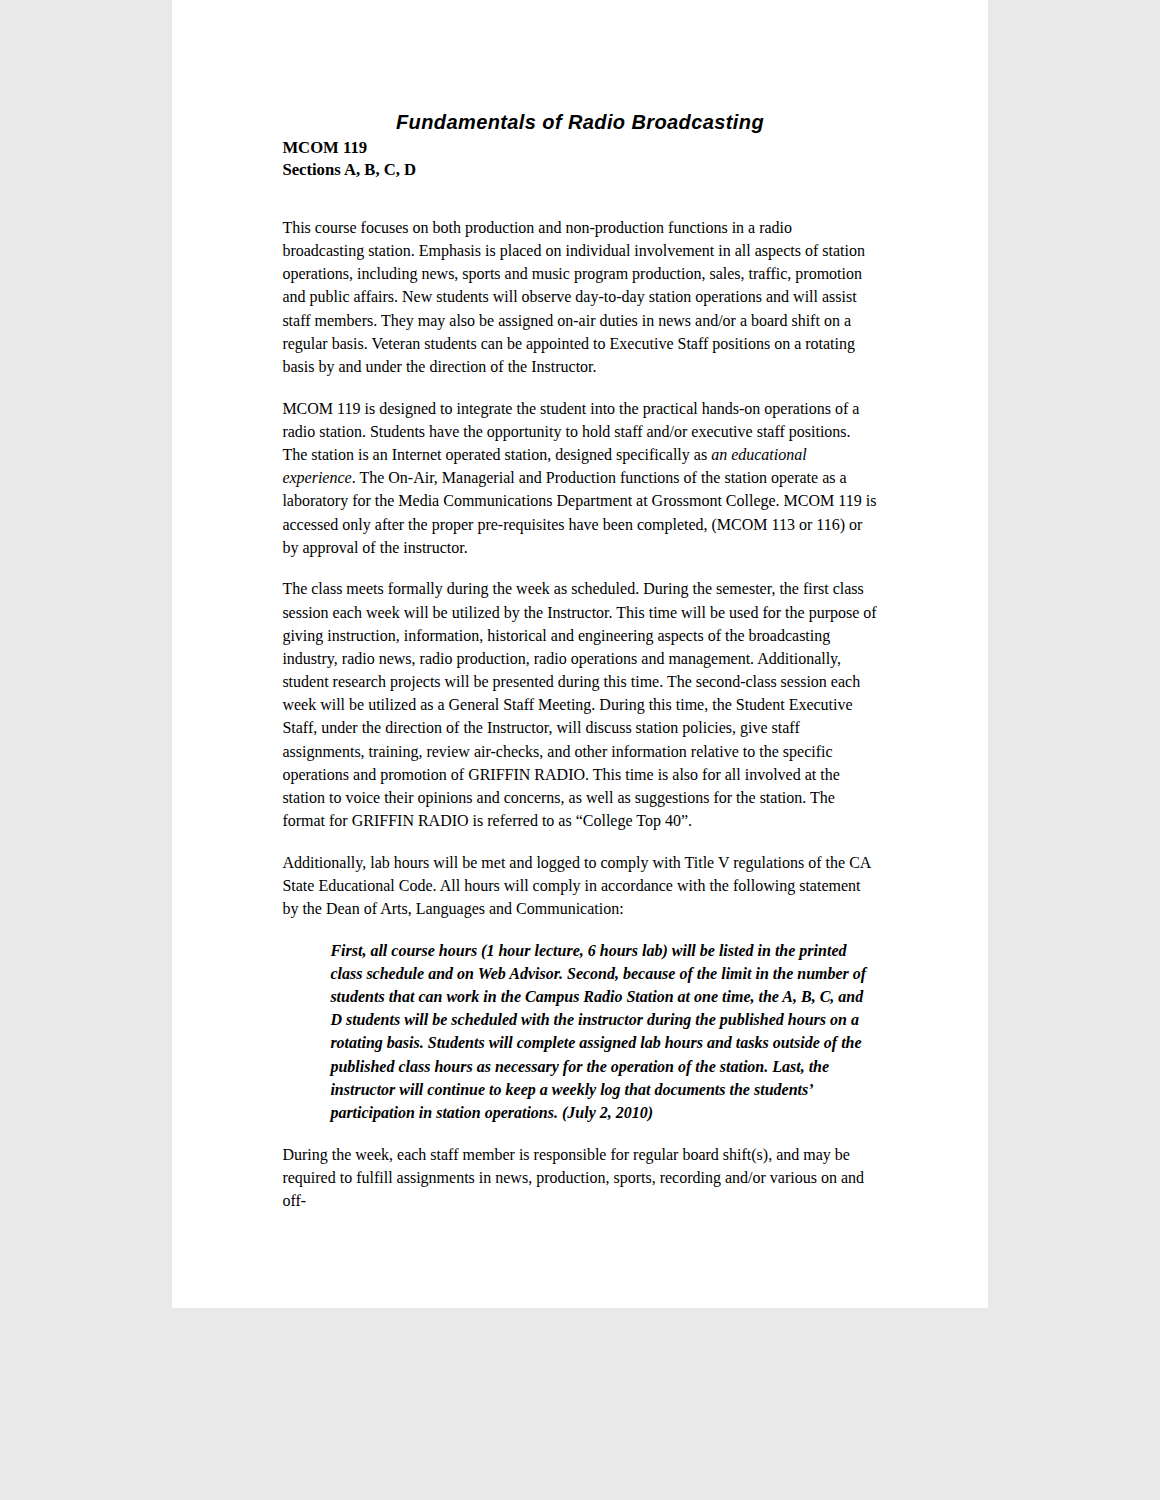Fundamentals of Radio Broadcasting
MCOM 119
Sections A, B, C, D
This course focuses on both production and non-production functions in a radio broadcasting station. Emphasis is placed on individual involvement in all aspects of station operations, including news, sports and music program production, sales, traffic, promotion and public affairs. New students will observe day-to-day station operations and will assist staff members. They may also be assigned on-air duties in news and/or a board shift on a regular basis. Veteran students can be appointed to Executive Staff positions on a rotating basis by and under the direction of the Instructor.
MCOM 119 is designed to integrate the student into the practical hands-on operations of a radio station. Students have the opportunity to hold staff and/or executive staff positions. The station is an Internet operated station, designed specifically as an educational experience. The On-Air, Managerial and Production functions of the station operate as a laboratory for the Media Communications Department at Grossmont College. MCOM 119 is accessed only after the proper pre-requisites have been completed, (MCOM 113 or 116) or by approval of the instructor.
The class meets formally during the week as scheduled. During the semester, the first class session each week will be utilized by the Instructor. This time will be used for the purpose of giving instruction, information, historical and engineering aspects of the broadcasting industry, radio news, radio production, radio operations and management. Additionally, student research projects will be presented during this time. The second-class session each week will be utilized as a General Staff Meeting. During this time, the Student Executive Staff, under the direction of the Instructor, will discuss station policies, give staff assignments, training, review air-checks, and other information relative to the specific operations and promotion of GRIFFIN RADIO. This time is also for all involved at the station to voice their opinions and concerns, as well as suggestions for the station. The format for GRIFFIN RADIO is referred to as “College Top 40”.
Additionally, lab hours will be met and logged to comply with Title V regulations of the CA State Educational Code. All hours will comply in accordance with the following statement by the Dean of Arts, Languages and Communication:
First, all course hours (1 hour lecture, 6 hours lab) will be listed in the printed class schedule and on Web Advisor. Second, because of the limit in the number of students that can work in the Campus Radio Station at one time, the A, B, C, and D students will be scheduled with the instructor during the published hours on a rotating basis. Students will complete assigned lab hours and tasks outside of the published class hours as necessary for the operation of the station. Last, the instructor will continue to keep a weekly log that documents the students’ participation in station operations. (July 2, 2010)
During the week, each staff member is responsible for regular board shift(s), and may be required to fulfill assignments in news, production, sports, recording and/or various on and off-